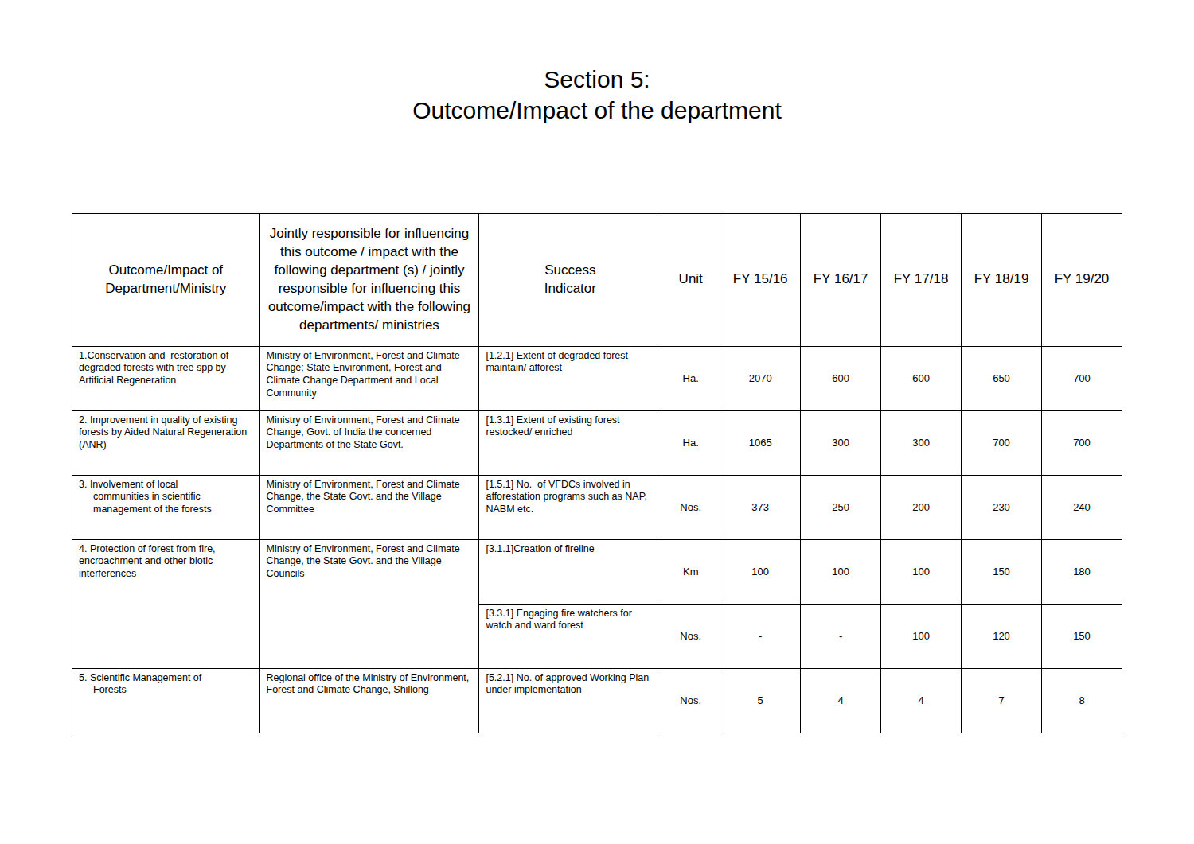Section 5:
Outcome/Impact of the department
| Outcome/Impact of Department/Ministry | Jointly responsible for influencing this outcome / impact with the following department (s) / jointly responsible for influencing this outcome/impact with the following departments/ ministries | Success Indicator | Unit | FY 15/16 | FY 16/17 | FY 17/18 | FY 18/19 | FY 19/20 |
| --- | --- | --- | --- | --- | --- | --- | --- | --- |
| 1.Conservation and restoration of degraded forests with tree spp by Artificial Regeneration | Ministry of Environment, Forest and Climate Change; State Environment, Forest and Climate Change Department and Local Community | [1.2.1] Extent of degraded forest maintain/ afforest | Ha. | 2070 | 600 | 600 | 650 | 700 |
| 2. Improvement in quality of existing forests by Aided Natural Regeneration (ANR) | Ministry of Environment, Forest and Climate Change, Govt. of India the concerned Departments of the State Govt. | [1.3.1] Extent of existing forest restocked/ enriched | Ha. | 1065 | 300 | 300 | 700 | 700 |
| 3. Involvement of local communities in scientific management of the forests | Ministry of Environment, Forest and Climate Change, the State Govt. and the Village Committee | [1.5.1] No. of VFDCs involved in afforestation programs such as NAP, NABM etc. | Nos. | 373 | 250 | 200 | 230 | 240 |
| 4. Protection of forest from fire, encroachment and other biotic interferences | Ministry of Environment, Forest and Climate Change, the State Govt. and the Village Councils | [3.1.1]Creation of fireline | Km | 100 | 100 | 100 | 150 | 180 |
| [3.3.1] Engaging fire watchers for watch and ward forest | Nos. | - | - | 100 | 120 | 150 |
| 5. Scientific Management of Forests | Regional office of the Ministry of Environment, Forest and Climate Change, Shillong | [5.2.1] No. of approved Working Plan under implementation | Nos. | 5 | 4 | 4 | 7 | 8 |